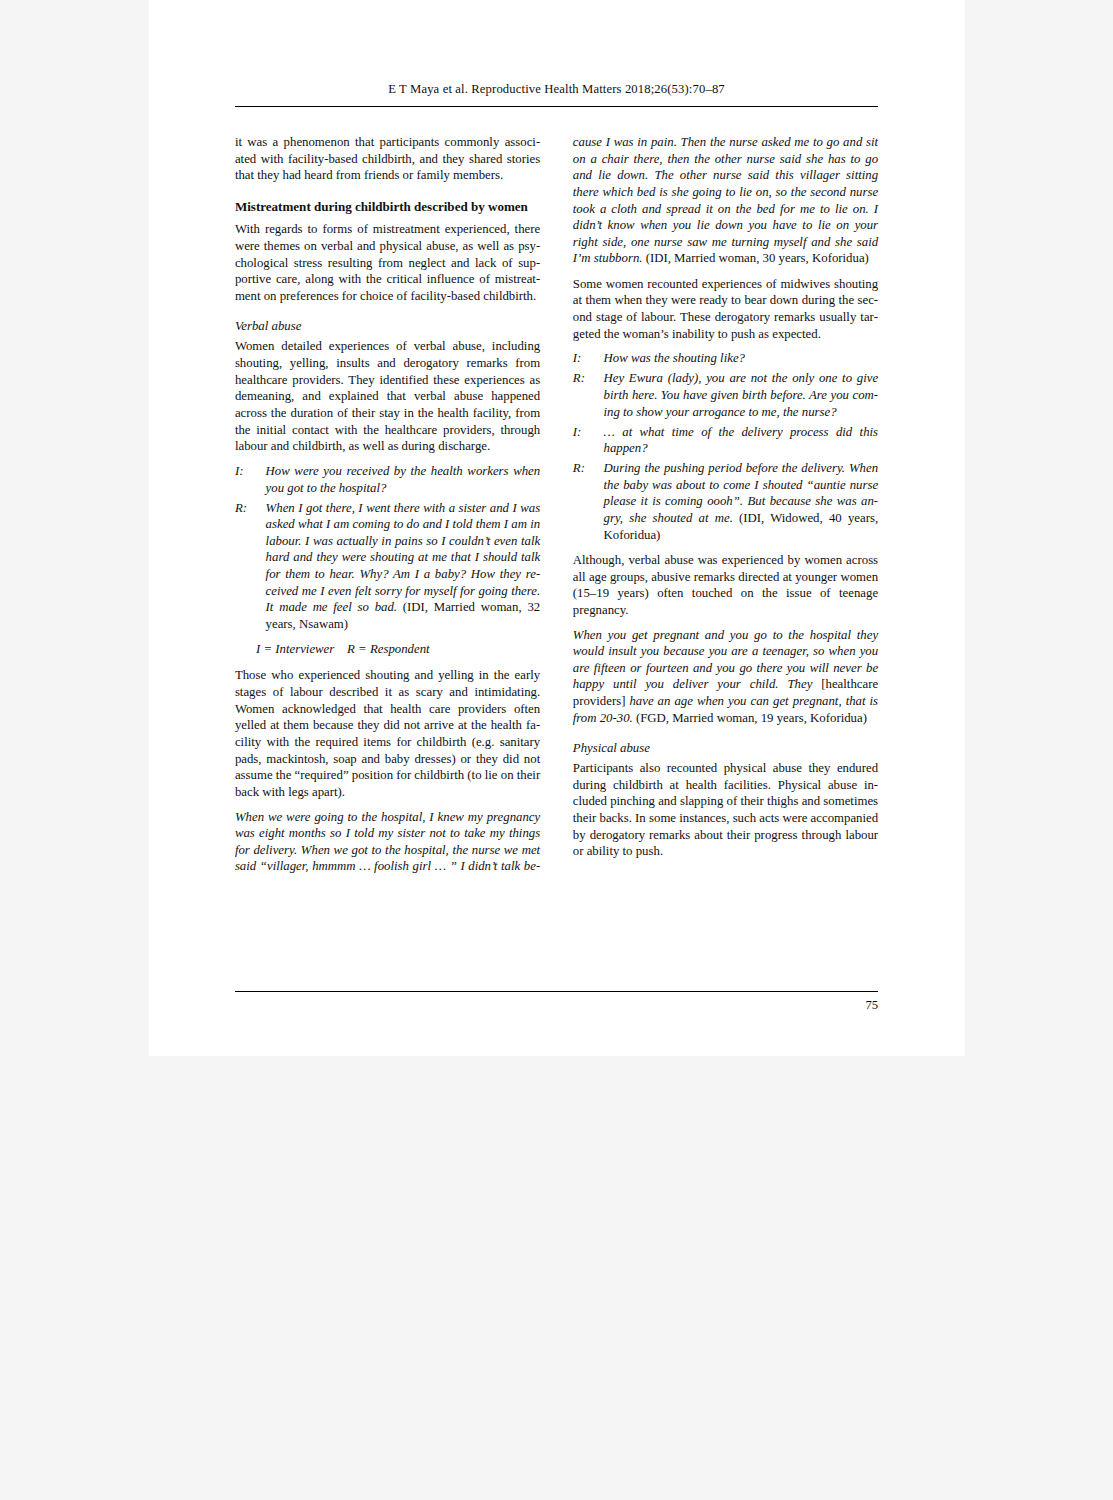E T Maya et al. Reproductive Health Matters 2018;26(53):70–87
it was a phenomenon that participants commonly associated with facility-based childbirth, and they shared stories that they had heard from friends or family members.
Mistreatment during childbirth described by women
With regards to forms of mistreatment experienced, there were themes on verbal and physical abuse, as well as psychological stress resulting from neglect and lack of supportive care, along with the critical influence of mistreatment on preferences for choice of facility-based childbirth.
Verbal abuse
Women detailed experiences of verbal abuse, including shouting, yelling, insults and derogatory remarks from healthcare providers. They identified these experiences as demeaning, and explained that verbal abuse happened across the duration of their stay in the health facility, from the initial contact with the healthcare providers, through labour and childbirth, as well as during discharge.
I:
How were you received by the health workers when you got to the hospital?
R:
When I got there, I went there with a sister and I was asked what I am coming to do and I told them I am in labour. I was actually in pains so I couldn’t even talk hard and they were shouting at me that I should talk for them to hear. Why? Am I a baby? How they received me I even felt sorry for myself for going there. It made me feel so bad. (IDI, Married woman, 32 years, Nsawam)
I = Interviewer R = Respondent
Those who experienced shouting and yelling in the early stages of labour described it as scary and intimidating. Women acknowledged that health care providers often yelled at them because they did not arrive at the health facility with the required items for childbirth (e.g. sanitary pads, mackintosh, soap and baby dresses) or they did not assume the “required” position for childbirth (to lie on their back with legs apart).
When we were going to the hospital, I knew my pregnancy was eight months so I told my sister not to take my things for delivery. When we got to the hospital, the nurse we met said “villager, hmmmm … foolish girl … ” I didn’t talk because I was in pain. Then the nurse asked me to go and sit on a chair there, then the other nurse said she has to go and lie down. The other nurse said this villager sitting there which bed is she going to lie on, so the second nurse took a cloth and spread it on the bed for me to lie on. I didn’t know when you lie down you have to lie on your right side, one nurse saw me turning myself and she said I’m stubborn. (IDI, Married woman, 30 years, Koforidua)
Some women recounted experiences of midwives shouting at them when they were ready to bear down during the second stage of labour. These derogatory remarks usually targeted the woman’s inability to push as expected.
I:
How was the shouting like?
R:
Hey Ewura (lady), you are not the only one to give birth here. You have given birth before. Are you coming to show your arrogance to me, the nurse?
I:
… at what time of the delivery process did this happen?
R:
During the pushing period before the delivery. When the baby was about to come I shouted “auntie nurse please it is coming oooh”. But because she was angry, she shouted at me. (IDI, Widowed, 40 years, Koforidua)
Although, verbal abuse was experienced by women across all age groups, abusive remarks directed at younger women (15–19 years) often touched on the issue of teenage pregnancy.
When you get pregnant and you go to the hospital they would insult you because you are a teenager, so when you are fifteen or fourteen and you go there you will never be happy until you deliver your child. They [healthcare providers] have an age when you can get pregnant, that is from 20-30. (FGD, Married woman, 19 years, Koforidua)
Physical abuse
Participants also recounted physical abuse they endured during childbirth at health facilities. Physical abuse included pinching and slapping of their thighs and sometimes their backs. In some instances, such acts were accompanied by derogatory remarks about their progress through labour or ability to push.
75